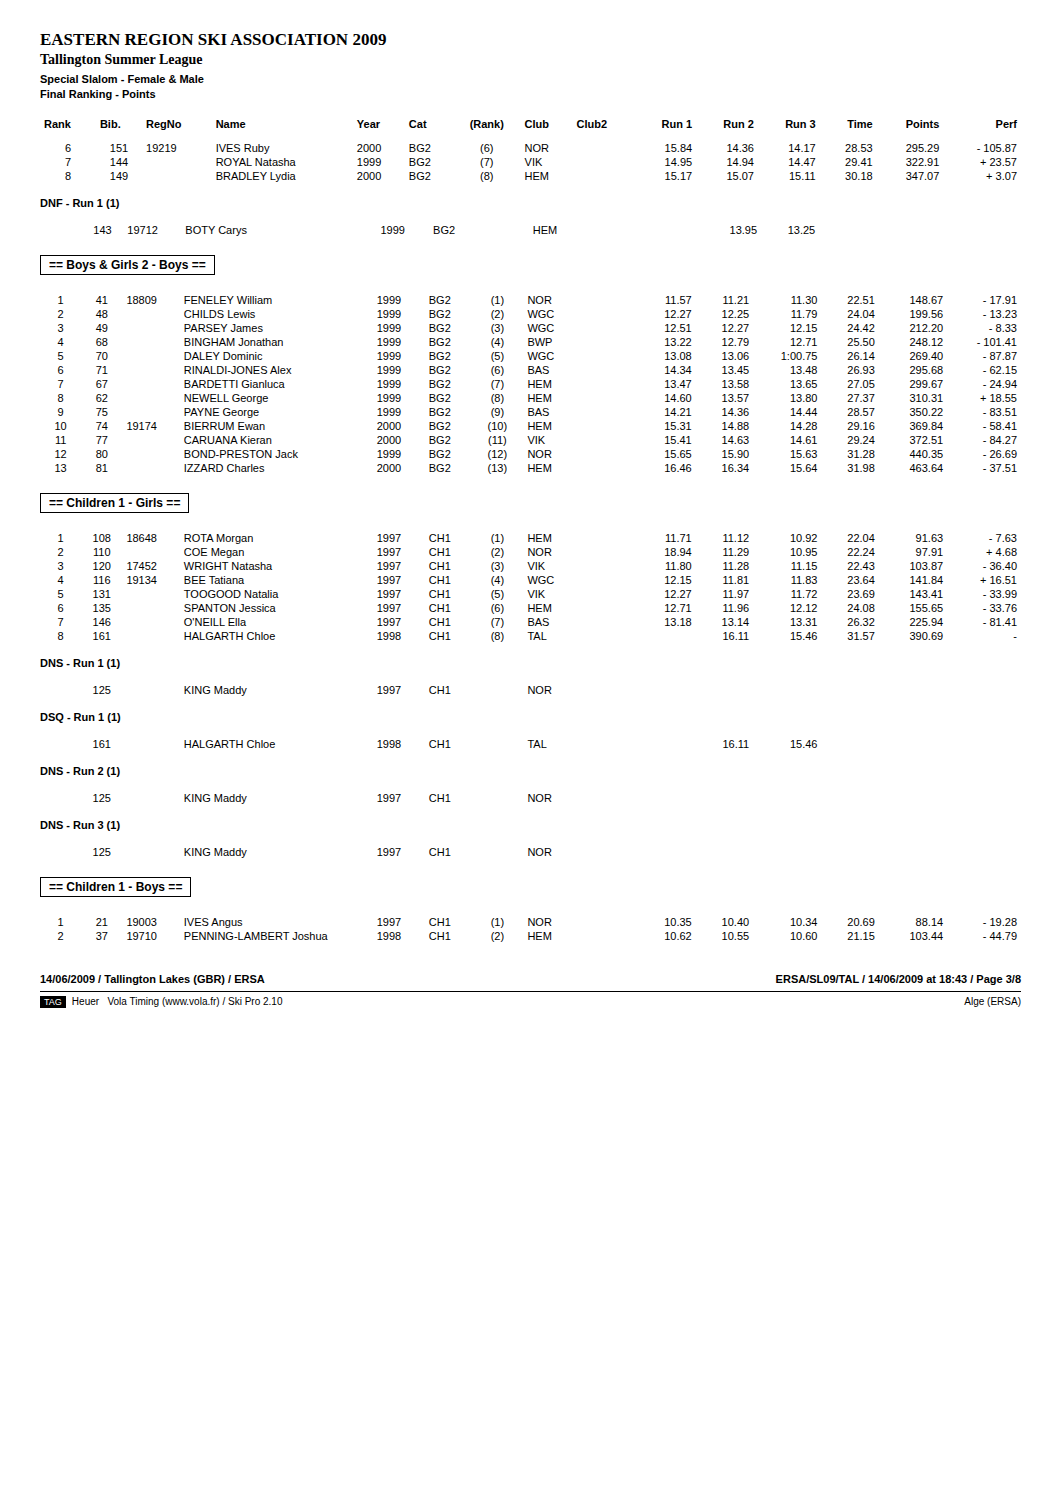EASTERN REGION SKI ASSOCIATION 2009
Tallington Summer League
Special Slalom - Female & Male
Final Ranking - Points
| Rank | Bib. | RegNo | Name | Year | Cat | (Rank) | Club | Club2 | Run 1 | Run 2 | Run 3 | Time | Points | Perf |
| --- | --- | --- | --- | --- | --- | --- | --- | --- | --- | --- | --- | --- | --- | --- |
| 6 | 151 | 19219 | IVES Ruby | 2000 | BG2 | (6) | NOR | | 15.84 | 14.36 | 14.17 | 28.53 | 295.29 | - 105.87 |
| 7 | 144 | | ROYAL Natasha | 1999 | BG2 | (7) | VIK | | 14.95 | 14.94 | 14.47 | 29.41 | 322.91 | + 23.57 |
| 8 | 149 | | BRADLEY Lydia | 2000 | BG2 | (8) | HEM | | 15.17 | 15.07 | 15.11 | 30.18 | 347.07 | + 3.07 |
DNF - Run 1 (1)
| | 143 | 19712 | BOTY Carys | 1999 | BG2 | | HEM | | | 13.95 | 13.25 | | | |
== Boys & Girls 2 - Boys ==
| 1 | 41 | 18809 | FENELEY William | 1999 | BG2 | (1) | NOR | | 11.57 | 11.21 | 11.30 | 22.51 | 148.67 | - 17.91 |
| 2 | 48 | | CHILDS Lewis | 1999 | BG2 | (2) | WGC | | 12.27 | 12.25 | 11.79 | 24.04 | 199.56 | - 13.23 |
| 3 | 49 | | PARSEY James | 1999 | BG2 | (3) | WGC | | 12.51 | 12.27 | 12.15 | 24.42 | 212.20 | - 8.33 |
| 4 | 68 | | BINGHAM Jonathan | 1999 | BG2 | (4) | BWP | | 13.22 | 12.79 | 12.71 | 25.50 | 248.12 | - 101.41 |
| 5 | 70 | | DALEY Dominic | 1999 | BG2 | (5) | WGC | | 13.08 | 13.06 | 1:00.75 | 26.14 | 269.40 | - 87.87 |
| 6 | 71 | | RINALDI-JONES Alex | 1999 | BG2 | (6) | BAS | | 14.34 | 13.45 | 13.48 | 26.93 | 295.68 | - 62.15 |
| 7 | 67 | | BARDETTI Gianluca | 1999 | BG2 | (7) | HEM | | 13.47 | 13.58 | 13.65 | 27.05 | 299.67 | - 24.94 |
| 8 | 62 | | NEWELL George | 1999 | BG2 | (8) | HEM | | 14.60 | 13.57 | 13.80 | 27.37 | 310.31 | + 18.55 |
| 9 | 75 | | PAYNE George | 1999 | BG2 | (9) | BAS | | 14.21 | 14.36 | 14.44 | 28.57 | 350.22 | - 83.51 |
| 10 | 74 | 19174 | BIERRUM Ewan | 2000 | BG2 | (10) | HEM | | 15.31 | 14.88 | 14.28 | 29.16 | 369.84 | - 58.41 |
| 11 | 77 | | CARUANA Kieran | 2000 | BG2 | (11) | VIK | | 15.41 | 14.63 | 14.61 | 29.24 | 372.51 | - 84.27 |
| 12 | 80 | | BOND-PRESTON Jack | 1999 | BG2 | (12) | NOR | | 15.65 | 15.90 | 15.63 | 31.28 | 440.35 | - 26.69 |
| 13 | 81 | | IZZARD Charles | 2000 | BG2 | (13) | HEM | | 16.46 | 16.34 | 15.64 | 31.98 | 463.64 | - 37.51 |
== Children 1 - Girls ==
| 1 | 108 | 18648 | ROTA Morgan | 1997 | CH1 | (1) | HEM | | 11.71 | 11.12 | 10.92 | 22.04 | 91.63 | - 7.63 |
| 2 | 110 | | COE Megan | 1997 | CH1 | (2) | NOR | | 18.94 | 11.29 | 10.95 | 22.24 | 97.91 | + 4.68 |
| 3 | 120 | 17452 | WRIGHT Natasha | 1997 | CH1 | (3) | VIK | | 11.80 | 11.28 | 11.15 | 22.43 | 103.87 | - 36.40 |
| 4 | 116 | 19134 | BEE Tatiana | 1997 | CH1 | (4) | WGC | | 12.15 | 11.81 | 11.83 | 23.64 | 141.84 | + 16.51 |
| 5 | 131 | | TOOGOOD Natalia | 1997 | CH1 | (5) | VIK | | 12.27 | 11.97 | 11.72 | 23.69 | 143.41 | - 33.99 |
| 6 | 135 | | SPANTON Jessica | 1997 | CH1 | (6) | HEM | | 12.71 | 11.96 | 12.12 | 24.08 | 155.65 | - 33.76 |
| 7 | 146 | | O'NEILL Ella | 1997 | CH1 | (7) | BAS | | 13.18 | 13.14 | 13.31 | 26.32 | 225.94 | - 81.41 |
| 8 | 161 | | HALGARTH Chloe | 1998 | CH1 | (8) | TAL | | | 16.11 | 15.46 | 31.57 | 390.69 | - |
DNS - Run 1 (1)
| | 125 | | KING Maddy | 1997 | CH1 | | NOR | | | | | | | |
DSQ - Run 1 (1)
| | 161 | | HALGARTH Chloe | 1998 | CH1 | | TAL | | | 16.11 | 15.46 | | | |
DNS - Run 2 (1)
| | 125 | | KING Maddy | 1997 | CH1 | | NOR | | | | | | | |
DNS - Run 3 (1)
| | 125 | | KING Maddy | 1997 | CH1 | | NOR | | | | | | | |
== Children 1 - Boys ==
| 1 | 21 | 19003 | IVES Angus | 1997 | CH1 | (1) | NOR | | 10.35 | 10.40 | 10.34 | 20.69 | 88.14 | - 19.28 |
| 2 | 37 | 19710 | PENNING-LAMBERT Joshua | 1998 | CH1 | (2) | HEM | | 10.62 | 10.55 | 10.60 | 21.15 | 103.44 | - 44.79 |
14/06/2009 / Tallington Lakes (GBR) / ERSA ERSA/SL09/TAL / 14/06/2009 at 18:43 / Page 3/8
TAGHeuer Vola Timing (www.vola.fr) / Ski Pro 2.10 Alge (ERSA)